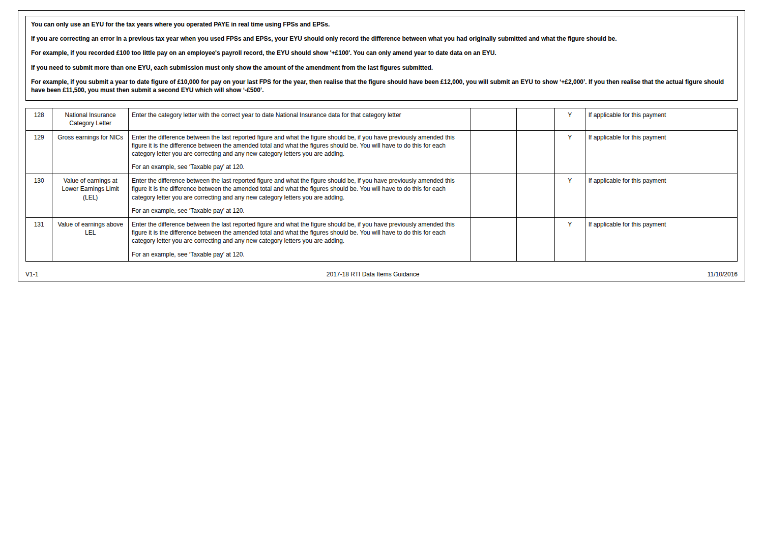You can only use an EYU for the tax years where you operated PAYE in real time using FPSs and EPSs.
If you are correcting an error in a previous tax year when you used FPSs and EPSs, your EYU should only record the difference between what you had originally submitted and what the figure should be.
For example, if you recorded £100 too little pay on an employee's payroll record, the EYU should show '+£100'. You can only amend year to date data on an EYU.
If you need to submit more than one EYU, each submission must only show the amount of the amendment from the last figures submitted.
For example, if you submit a year to date figure of £10,000 for pay on your last FPS for the year, then realise that the figure should have been £12,000, you will submit an EYU to show ‘+£2,000’. If you then realise that the actual figure should have been £11,500, you must then submit a second EYU which will show ‘-£500’.
| 128 | National Insurance Category Letter | Enter the category letter with the correct year to date National Insurance data for that category letter | | | Y | If applicable for this payment |
| 129 | Gross earnings for NICs | Enter the difference between the last reported figure and what the figure should be, if you have previously amended this figure it is the difference between the amended total and what the figures should be. You will have to do this for each category letter you are correcting and any new category letters you are adding. For an example, see ‘Taxable pay’ at 120. | | | Y | If applicable for this payment |
| 130 | Value of earnings at Lower Earnings Limit (LEL) | Enter the difference between the last reported figure and what the figure should be, if you have previously amended this figure it is the difference between the amended total and what the figures should be. You will have to do this for each category letter you are correcting and any new category letters you are adding. For an example, see ‘Taxable pay’ at 120. | | | Y | If applicable for this payment |
| 131 | Value of earnings above LEL | Enter the difference between the last reported figure and what the figure should be, if you have previously amended this figure it is the difference between the amended total and what the figures should be. You will have to do this for each category letter you are correcting and any new category letters you are adding. For an example, see ‘Taxable pay’ at 120. | | | Y | If applicable for this payment |
V1-1
2017-18 RTI Data Items Guidance
11/10/2016